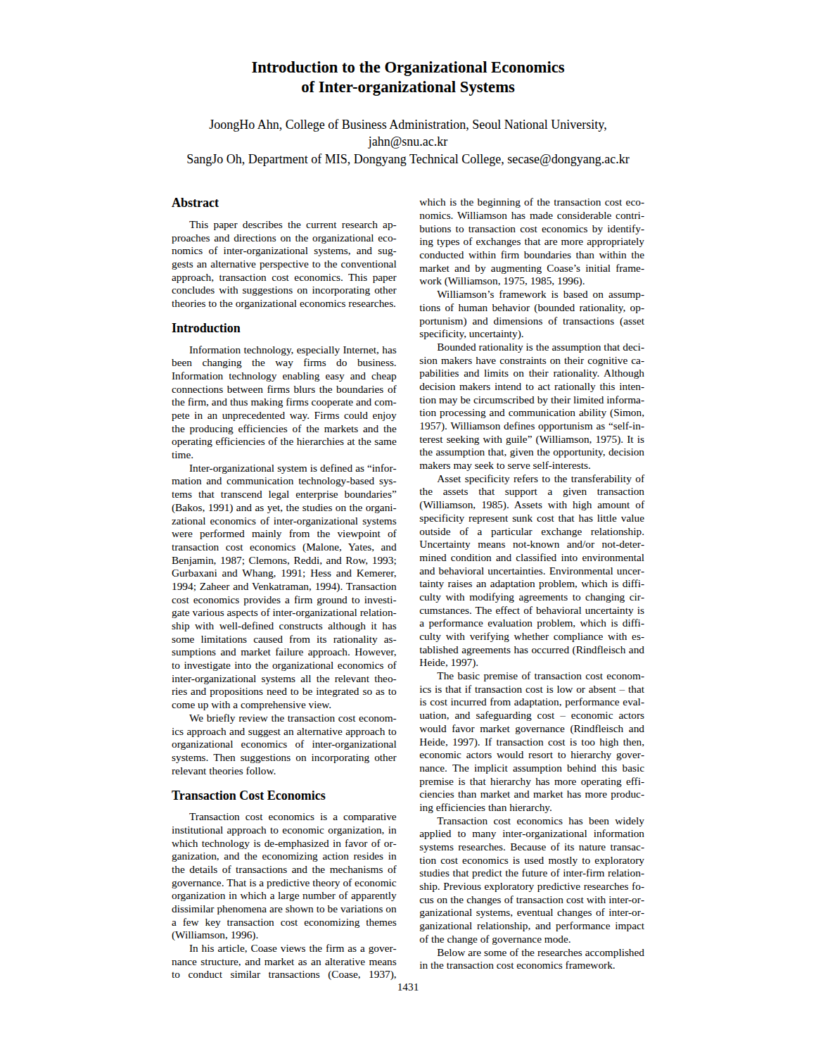Introduction to the Organizational Economics
of Inter-organizational Systems
JoongHo Ahn, College of Business Administration, Seoul National University, jahn@snu.ac.kr
SangJo Oh, Department of MIS, Dongyang Technical College, secase@dongyang.ac.kr
Abstract
This paper describes the current research approaches and directions on the organizational economics of inter-organizational systems, and suggests an alternative perspective to the conventional approach, transaction cost economics. This paper concludes with suggestions on incorporating other theories to the organizational economics researches.
Introduction
Information technology, especially Internet, has been changing the way firms do business. Information technology enabling easy and cheap connections between firms blurs the boundaries of the firm, and thus making firms cooperate and compete in an unprecedented way. Firms could enjoy the producing efficiencies of the markets and the operating efficiencies of the hierarchies at the same time.
Inter-organizational system is defined as “information and communication technology-based systems that transcend legal enterprise boundaries” (Bakos, 1991) and as yet, the studies on the organizational economics of inter-organizational systems were performed mainly from the viewpoint of transaction cost economics (Malone, Yates, and Benjamin, 1987; Clemons, Reddi, and Row, 1993; Gurbaxani and Whang, 1991; Hess and Kemerer, 1994; Zaheer and Venkatraman, 1994). Transaction cost economics provides a firm ground to investigate various aspects of inter-organizational relationship with well-defined constructs although it has some limitations caused from its rationality assumptions and market failure approach. However, to investigate into the organizational economics of inter-organizational systems all the relevant theories and propositions need to be integrated so as to come up with a comprehensive view.
We briefly review the transaction cost economics approach and suggest an alternative approach to organizational economics of inter-organizational systems. Then suggestions on incorporating other relevant theories follow.
Transaction Cost Economics
Transaction cost economics is a comparative institutional approach to economic organization, in which technology is de-emphasized in favor of organization, and the economizing action resides in the details of transactions and the mechanisms of governance. That is a predictive theory of economic organization in which a large number of apparently dissimilar phenomena are shown to be variations on a few key transaction cost economizing themes (Williamson, 1996).
In his article, Coase views the firm as a governance structure, and market as an alterative means to conduct similar transactions (Coase, 1937), which is the beginning of the transaction cost economics. Williamson has made considerable contributions to transaction cost economics by identifying types of exchanges that are more appropriately conducted within firm boundaries than within the market and by augmenting Coase’s initial framework (Williamson, 1975, 1985, 1996).
Williamson’s framework is based on assumptions of human behavior (bounded rationality, opportunism) and dimensions of transactions (asset specificity, uncertainty).
Bounded rationality is the assumption that decision makers have constraints on their cognitive capabilities and limits on their rationality. Although decision makers intend to act rationally this intention may be circumscribed by their limited information processing and communication ability (Simon, 1957). Williamson defines opportunism as “self-interest seeking with guile” (Williamson, 1975). It is the assumption that, given the opportunity, decision makers may seek to serve self-interests.
Asset specificity refers to the transferability of the assets that support a given transaction (Williamson, 1985). Assets with high amount of specificity represent sunk cost that has little value outside of a particular exchange relationship. Uncertainty means not-known and/or not-determined condition and classified into environmental and behavioral uncertainties. Environmental uncertainty raises an adaptation problem, which is difficulty with modifying agreements to changing circumstances. The effect of behavioral uncertainty is a performance evaluation problem, which is difficulty with verifying whether compliance with established agreements has occurred (Rindfleisch and Heide, 1997).
The basic premise of transaction cost economics is that if transaction cost is low or absent – that is cost incurred from adaptation, performance evaluation, and safeguarding cost – economic actors would favor market governance (Rindfleisch and Heide, 1997). If transaction cost is too high then, economic actors would resort to hierarchy governance. The implicit assumption behind this basic premise is that hierarchy has more operating efficiencies than market and market has more producing efficiencies than hierarchy.
Transaction cost economics has been widely applied to many inter-organizational information systems researches. Because of its nature transaction cost economics is used mostly to exploratory studies that predict the future of inter-firm relationship. Previous exploratory predictive researches focus on the changes of transaction cost with inter-organizational systems, eventual changes of inter-organizational relationship, and performance impact of the change of governance mode.
Below are some of the researches accomplished in the transaction cost economics framework.
1431